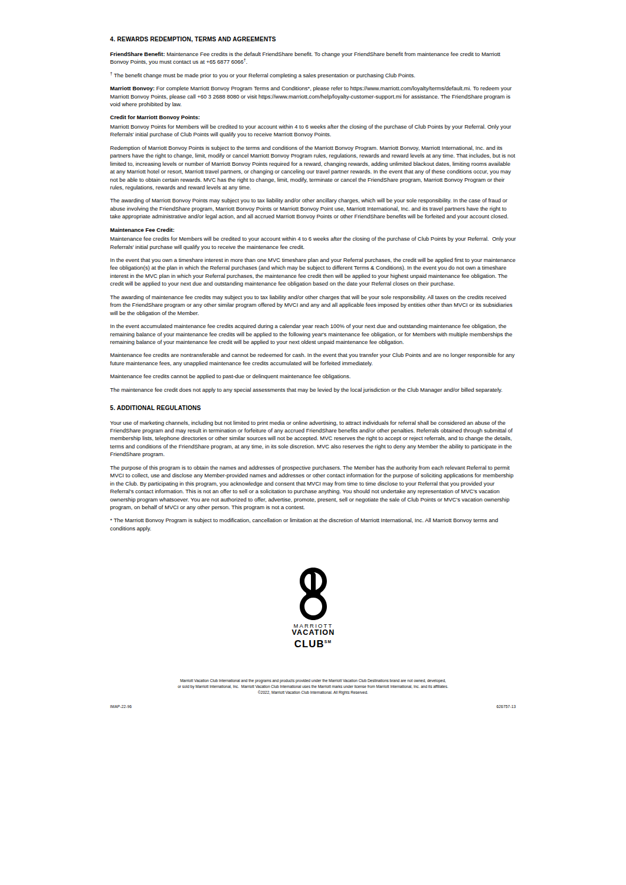4. REWARDS REDEMPTION, TERMS AND AGREEMENTS
FriendShare Benefit: Maintenance Fee credits is the default FriendShare benefit. To change your FriendShare benefit from maintenance fee credit to Marriott Bonvoy Points, you must contact us at +65 6877 6066†.
† The benefit change must be made prior to you or your Referral completing a sales presentation or purchasing Club Points.
Marriott Bonvoy: For complete Marriott Bonvoy Program Terms and Conditions*, please refer to https://www.marriott.com/loyalty/terms/default.mi. To redeem your Marriott Bonvoy Points, please call +60 3 2688 8080 or visit https://www.marriott.com/help/loyalty-customer-support.mi for assistance. The FriendShare program is void where prohibited by law.
Credit for Marriott Bonvoy Points:
Marriott Bonvoy Points for Members will be credited to your account within 4 to 6 weeks after the closing of the purchase of Club Points by your Referral. Only your Referrals' initial purchase of Club Points will qualify you to receive Marriott Bonvoy Points.
Redemption of Marriott Bonvoy Points is subject to the terms and conditions of the Marriott Bonvoy Program. Marriott Bonvoy, Marriott International, Inc. and its partners have the right to change, limit, modify or cancel Marriott Bonvoy Program rules, regulations, rewards and reward levels at any time. That includes, but is not limited to, increasing levels or number of Marriott Bonvoy Points required for a reward, changing rewards, adding unlimited blackout dates, limiting rooms available at any Marriott hotel or resort, Marriott travel partners, or changing or canceling our travel partner rewards. In the event that any of these conditions occur, you may not be able to obtain certain rewards. MVC has the right to change, limit, modify, terminate or cancel the FriendShare program, Marriott Bonvoy Program or their rules, regulations, rewards and reward levels at any time.
The awarding of Marriott Bonvoy Points may subject you to tax liability and/or other ancillary charges, which will be your sole responsibility. In the case of fraud or abuse involving the FriendShare program, Marriott Bonvoy Points or Marriott Bonvoy Point use, Marriott International, Inc. and its travel partners have the right to take appropriate administrative and/or legal action, and all accrued Marriott Bonvoy Points or other FriendShare benefits will be forfeited and your account closed.
Maintenance Fee Credit:
Maintenance fee credits for Members will be credited to your account within 4 to 6 weeks after the closing of the purchase of Club Points by your Referral. Only your Referrals' initial purchase will qualify you to receive the maintenance fee credit.
In the event that you own a timeshare interest in more than one MVC timeshare plan and your Referral purchases, the credit will be applied first to your maintenance fee obligation(s) at the plan in which the Referral purchases (and which may be subject to different Terms & Conditions). In the event you do not own a timeshare interest in the MVC plan in which your Referral purchases, the maintenance fee credit then will be applied to your highest unpaid maintenance fee obligation. The credit will be applied to your next due and outstanding maintenance fee obligation based on the date your Referral closes on their purchase.
The awarding of maintenance fee credits may subject you to tax liability and/or other charges that will be your sole responsibility. All taxes on the credits received from the FriendShare program or any other similar program offered by MVCI and any and all applicable fees imposed by entities other than MVCI or its subsidiaries will be the obligation of the Member.
In the event accumulated maintenance fee credits acquired during a calendar year reach 100% of your next due and outstanding maintenance fee obligation, the remaining balance of your maintenance fee credits will be applied to the following year's maintenance fee obligation, or for Members with multiple memberships the remaining balance of your maintenance fee credit will be applied to your next oldest unpaid maintenance fee obligation.
Maintenance fee credits are nontransferable and cannot be redeemed for cash. In the event that you transfer your Club Points and are no longer responsible for any future maintenance fees, any unapplied maintenance fee credits accumulated will be forfeited immediately.
Maintenance fee credits cannot be applied to past-due or delinquent maintenance fee obligations.
The maintenance fee credit does not apply to any special assessments that may be levied by the local jurisdiction or the Club Manager and/or billed separately.
5. ADDITIONAL REGULATIONS
Your use of marketing channels, including but not limited to print media or online advertising, to attract individuals for referral shall be considered an abuse of the FriendShare program and may result in termination or forfeiture of any accrued FriendShare benefits and/or other penalties. Referrals obtained through submittal of membership lists, telephone directories or other similar sources will not be accepted. MVC reserves the right to accept or reject referrals, and to change the details, terms and conditions of the FriendShare program, at any time, in its sole discretion. MVC also reserves the right to deny any Member the ability to participate in the FriendShare program.
The purpose of this program is to obtain the names and addresses of prospective purchasers. The Member has the authority from each relevant Referral to permit MVCI to collect, use and disclose any Member-provided names and addresses or other contact information for the purpose of soliciting applications for membership in the Club. By participating in this program, you acknowledge and consent that MVCI may from time to time disclose to your Referral that you provided your Referral's contact information. This is not an offer to sell or a solicitation to purchase anything. You should not undertake any representation of MVC's vacation ownership program whatsoever. You are not authorized to offer, advertise, promote, present, sell or negotiate the sale of Club Points or MVC's vacation ownership program, on behalf of MVCI or any other person. This program is not a contest.
* The Marriott Bonvoy Program is subject to modification, cancellation or limitation at the discretion of Marriott International, Inc. All Marriott Bonvoy terms and conditions apply.
MARRIOTT VACATION
CLUBSM
Marriott Vacation Club International and the programs and products provided under the Marriott Vacation Club Destinations brand are not owned, developed,
or sold by Marriott International, Inc. Marriott Vacation Club International uses the Marriott marks under license from Marriott International, Inc. and its affiliates.
©2022, Marriott Vacation Club International. All Rights Reserved.
IMAP-22-96 626757-13